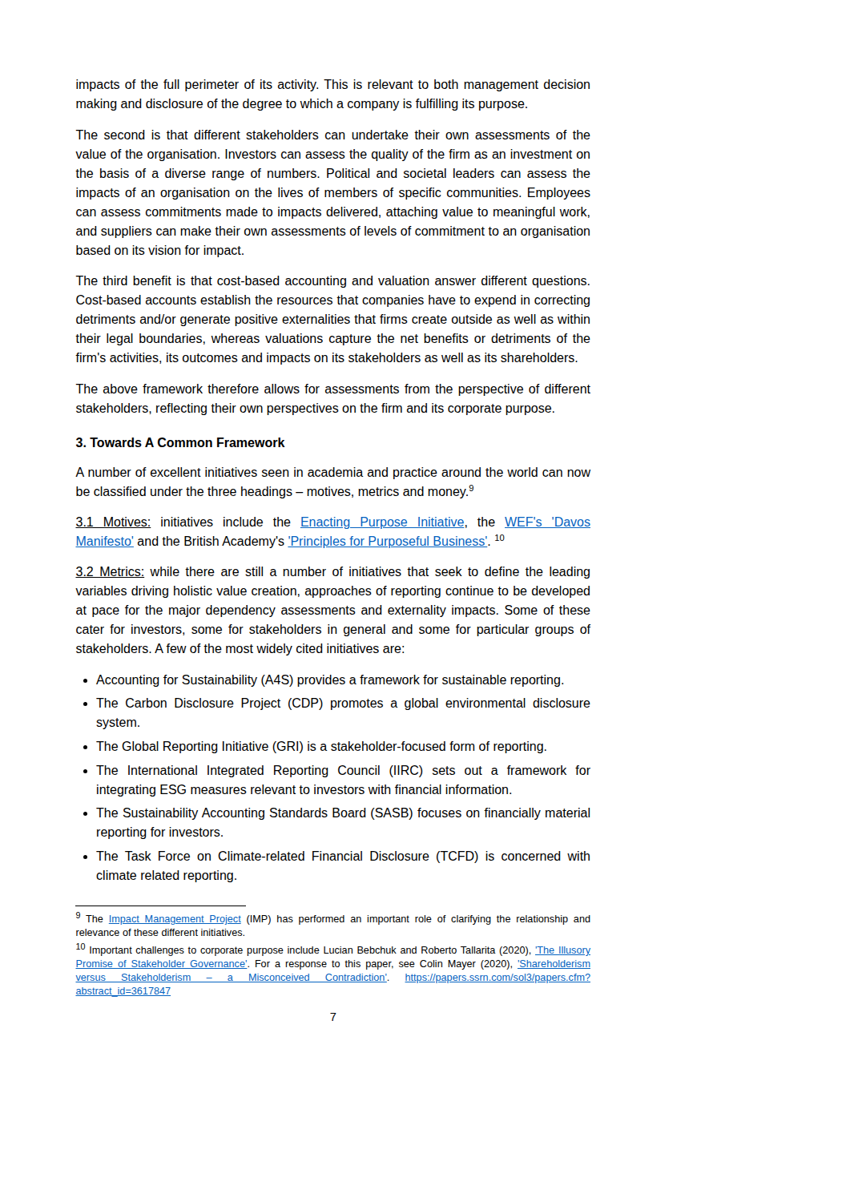impacts of the full perimeter of its activity. This is relevant to both management decision making and disclosure of the degree to which a company is fulfilling its purpose.
The second is that different stakeholders can undertake their own assessments of the value of the organisation. Investors can assess the quality of the firm as an investment on the basis of a diverse range of numbers. Political and societal leaders can assess the impacts of an organisation on the lives of members of specific communities. Employees can assess commitments made to impacts delivered, attaching value to meaningful work, and suppliers can make their own assessments of levels of commitment to an organisation based on its vision for impact.
The third benefit is that cost-based accounting and valuation answer different questions. Cost-based accounts establish the resources that companies have to expend in correcting detriments and/or generate positive externalities that firms create outside as well as within their legal boundaries, whereas valuations capture the net benefits or detriments of the firm's activities, its outcomes and impacts on its stakeholders as well as its shareholders.
The above framework therefore allows for assessments from the perspective of different stakeholders, reflecting their own perspectives on the firm and its corporate purpose.
3. Towards A Common Framework
A number of excellent initiatives seen in academia and practice around the world can now be classified under the three headings – motives, metrics and money.9
3.1 Motives: initiatives include the Enacting Purpose Initiative, the WEF's 'Davos Manifesto' and the British Academy's 'Principles for Purposeful Business'. 10
3.2 Metrics: while there are still a number of initiatives that seek to define the leading variables driving holistic value creation, approaches of reporting continue to be developed at pace for the major dependency assessments and externality impacts. Some of these cater for investors, some for stakeholders in general and some for particular groups of stakeholders. A few of the most widely cited initiatives are:
Accounting for Sustainability (A4S) provides a framework for sustainable reporting.
The Carbon Disclosure Project (CDP) promotes a global environmental disclosure system.
The Global Reporting Initiative (GRI) is a stakeholder-focused form of reporting.
The International Integrated Reporting Council (IIRC) sets out a framework for integrating ESG measures relevant to investors with financial information.
The Sustainability Accounting Standards Board (SASB) focuses on financially material reporting for investors.
The Task Force on Climate-related Financial Disclosure (TCFD) is concerned with climate related reporting.
9 The Impact Management Project (IMP) has performed an important role of clarifying the relationship and relevance of these different initiatives.
10 Important challenges to corporate purpose include Lucian Bebchuk and Roberto Tallarita (2020), 'The Illusory Promise of Stakeholder Governance'. For a response to this paper, see Colin Mayer (2020), 'Shareholderism versus Stakeholderism – a Misconceived Contradiction'. https://papers.ssrn.com/sol3/papers.cfm?abstract_id=3617847
7